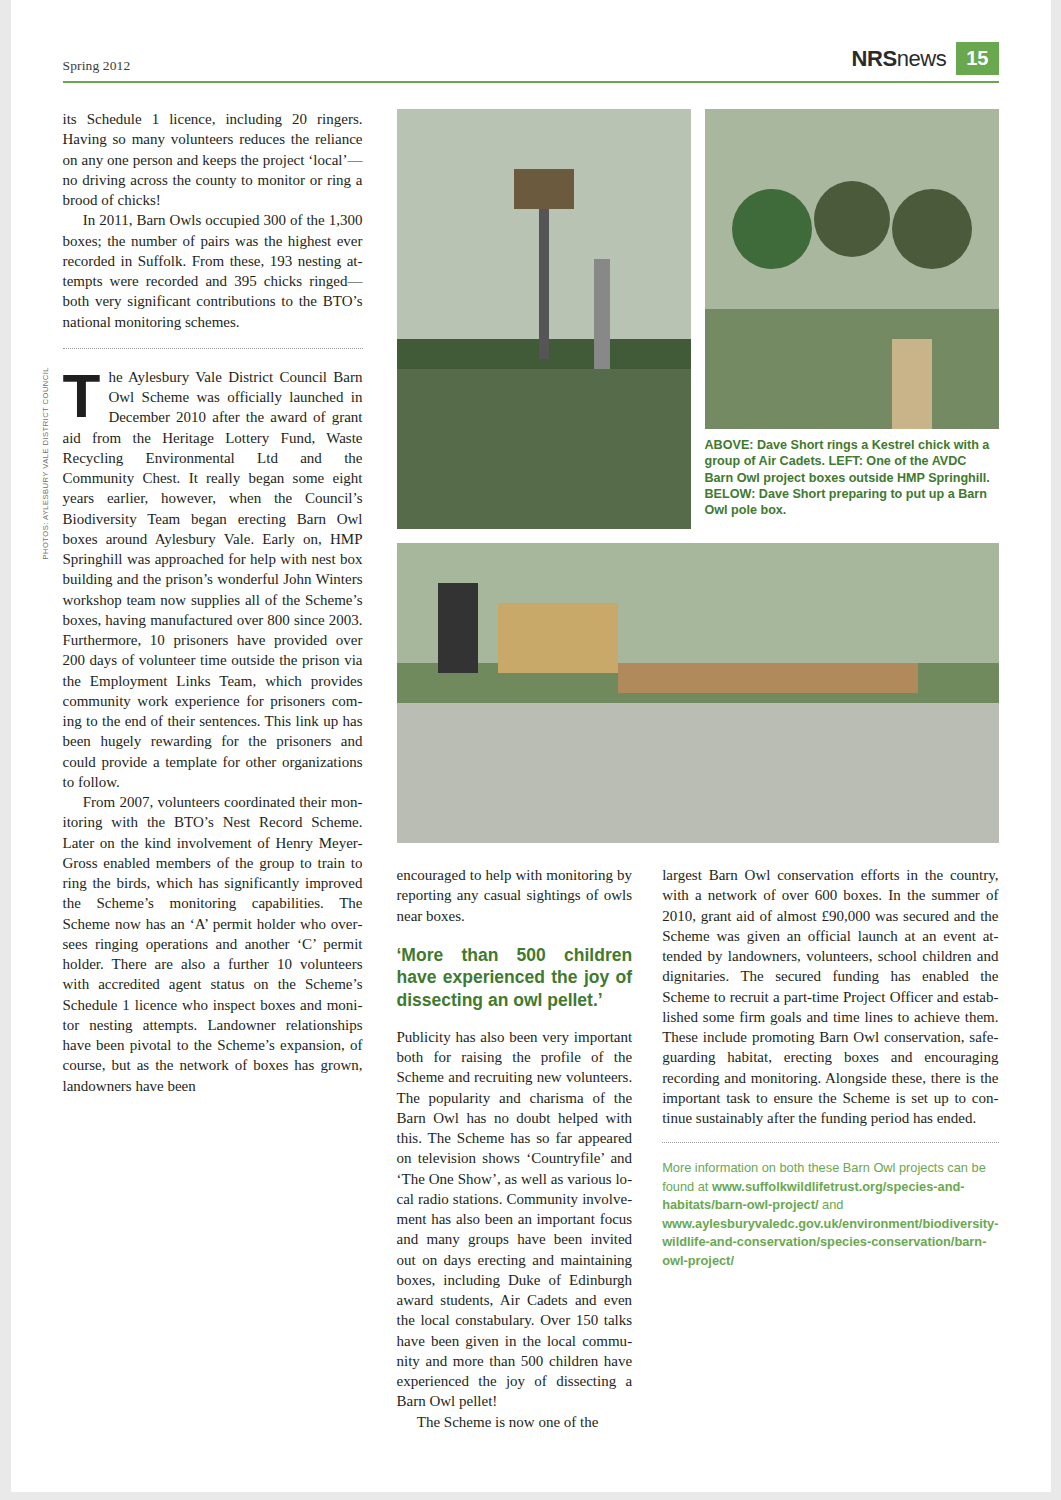Spring 2012
NRS news
15
its Schedule 1 licence, including 20 ringers. Having so many volunteers reduces the reliance on any one person and keeps the project ‘local’—no driving across the county to monitor or ring a brood of chicks!
In 2011, Barn Owls occupied 300 of the 1,300 boxes; the number of pairs was the highest ever recorded in Suffolk. From these, 193 nesting attempts were recorded and 395 chicks ringed—both very significant contributions to the BTO’s national monitoring schemes.
PHOTOS: AYLESBURY VALE DISTRICT COUNCIL
The Aylesbury Vale District Council Barn Owl Scheme was officially launched in December 2010 after the award of grant aid from the Heritage Lottery Fund, Waste Recycling Environmental Ltd and the Community Chest. It really began some eight years earlier, however, when the Council’s Biodiversity Team began erecting Barn Owl boxes around Aylesbury Vale. Early on, HMP Springhill was approached for help with nest box building and the prison’s wonderful John Winters workshop team now supplies all of the Scheme’s boxes, having manufactured over 800 since 2003. Furthermore, 10 prisoners have provided over 200 days of volunteer time outside the prison via the Employment Links Team, which provides community work experience for prisoners coming to the end of their sentences. This link up has been hugely rewarding for the prisoners and could provide a template for other organizations to follow.
From 2007, volunteers coordinated their monitoring with the BTO’s Nest Record Scheme. Later on the kind involvement of Henry Meyer-Gross enabled members of the group to train to ring the birds, which has significantly improved the Scheme’s monitoring capabilities. The Scheme now has an ‘A’ permit holder who oversees ringing operations and another ‘C’ permit holder. There are also a further 10 volunteers with accredited agent status on the Scheme’s Schedule 1 licence who inspect boxes and monitor nesting attempts. Landowner relationships have been pivotal to the Scheme’s expansion, of course, but as the network of boxes has grown, landowners have been
ABOVE: Dave Short rings a Kestrel chick with a group of Air Cadets. LEFT: One of the AVDC Barn Owl project boxes outside HMP Springhill. BELOW: Dave Short preparing to put up a Barn Owl pole box.
encouraged to help with monitoring by reporting any casual sightings of owls near boxes.
‘More than 500 children have experienced the joy of dissecting an owl pellet.’
Publicity has also been very important both for raising the profile of the Scheme and recruiting new volunteers. The popularity and charisma of the Barn Owl has no doubt helped with this. The Scheme has so far appeared on television shows ‘Countryfile’ and ‘The One Show’, as well as various local radio stations. Community involvement has also been an important focus and many groups have been invited out on days erecting and maintaining boxes, including Duke of Edinburgh award students, Air Cadets and even the local constabulary. Over 150 talks have been given in the local community and more than 500 children have experienced the joy of dissecting a Barn Owl pellet!
The Scheme is now one of the
largest Barn Owl conservation efforts in the country, with a network of over 600 boxes. In the summer of 2010, grant aid of almost £90,000 was secured and the Scheme was given an official launch at an event attended by landowners, volunteers, school children and dignitaries. The secured funding has enabled the Scheme to recruit a part-time Project Officer and established some firm goals and time lines to achieve them. These include promoting Barn Owl conservation, safeguarding habitat, erecting boxes and encouraging recording and monitoring. Alongside these, there is the important task to ensure the Scheme is set up to continue sustainably after the funding period has ended.
More information on both these Barn Owl projects can be found at www.suffolkwildlifetrust.org/species-and-habitats/barn-owl-project/ and www.aylesburyvaledc.gov.uk/environment/biodiversity-wildlife-and-conservation/species-conservation/barn-owl-project/